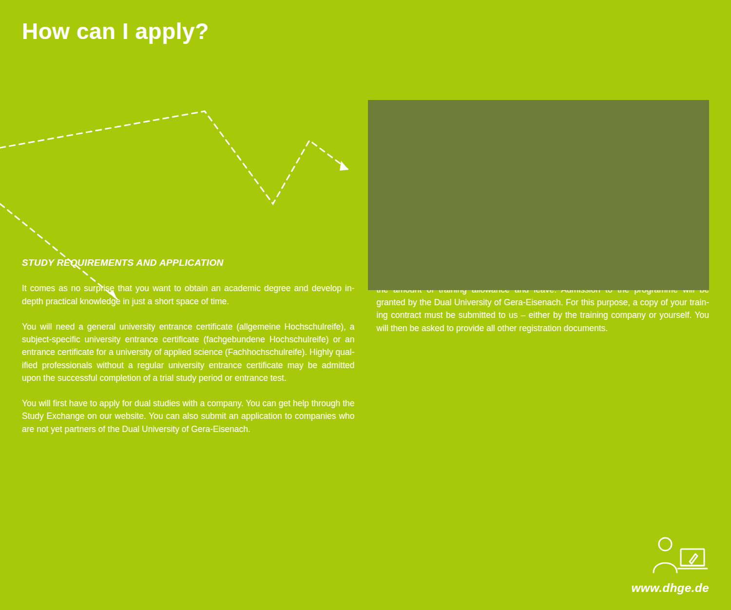How can I apply?
Study requirements and application
It comes as no surprise that you want to obtain an academic degree and develop in-depth practical knowledge in just a short space of time.
You will need a general university entrance certificate (allgemeine Hochschulreife), a subject-specific university entrance certificate (fachgebundene Hochschulreife) or an entrance certificate for a university of applied science (Fachhochschulreife). Highly qualified professionals without a regular university entrance certificate may be admitted upon the successful completion of a trial study period or entrance test.
You will first have to apply for dual studies with a company. You can get help through the Study Exchange on our website. You can also submit an application to companies who are not yet partners of the Dual University of Gera-Eisenach.
You will conclude a training contract with the company; we will specify its contents and format. The contract will not only stipulate your training and study obligations, but also the amount of training allowance and leave. Admission to the programme will be granted by the Dual University of Gera-Eisenach. For this purpose, a copy of your training contract must be submitted to us – either by the training company or yourself. You will then be asked to provide all other registration documents.
www.dhge.de